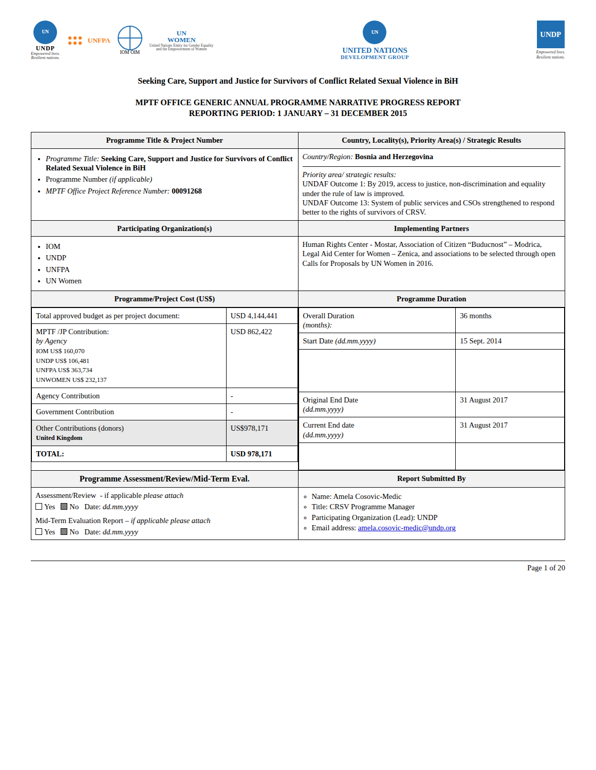UN
UNDP
Empowered lives.
Resilient nations.
UNFPA
IOM OIM
UN
WOMENUnited Nations Entity for Gender Equality
and the Empowerment of Women
UN
UNITED NATIONS
DEVELOPMENT GROUP
UNDP
Empowered lives.
Resilient nations.
Seeking Care, Support and Justice for Survivors of Conflict Related Sexual Violence in BiH
MPTF OFFICE GENERIC ANNUAL PROGRAMME NARRATIVE PROGRESS REPORT
REPORTING PERIOD: 1 JANUARY – 31 DECEMBER 2015
| Programme Title & Project Number | Country, Locality(s), Priority Area(s) / Strategic Results |
| Programme Title: Seeking Care, Support and Justice for Survivors of Conflict Related Sexual Violence in BiH Programme Number (if applicable) MPTF Office Project Reference Number: 00091268 | Country/Region: Bosnia and Herzegovina Priority area/ strategic results: UNDAF Outcome 1: By 2019, access to justice, non-discrimination and equality under the rule of law is improved. UNDAF Outcome 13: System of public services and CSOs strengthened to respond better to the rights of survivors of CRSV. |
| Participating Organization(s) | Implementing Partners |
| IOM UNDP UNFPA UN Women | Human Rights Center - Mostar, Association of Citizen “Buducnost” – Modrica, Legal Aid Center for Women – Zenica, and associations to be selected through open Calls for Proposals by UN Women in 2016. |
| Programme/Project Cost (US$) | Programme Duration |
| / Total approved budget as per project document: / USD 4,144,441 / / MPTF /JP Contribution: by Agency IOM US$ 160,070 UNDP US$ 106,481 UNFPA US$ 363,734 UNWOMEN US$ 232,137 / USD 862,422 / / Agency Contribution / - / / Government Contribution / - / / Other Contributions (donors) United Kingdom / US$978,171 / / TOTAL: / USD 978,171 / | / Overall Duration (months): / 36 months / / Start Date (dd.mm.yyyy) / 15 Sept. 2014 / / Original End Date (dd.mm.yyyy) / 31 August 2017 / / Current End date (dd.mm.yyyy) / 31 August 2017 / |
| Programme Assessment/Review/Mid-Term Eval. | Report Submitted By |
| Assessment/Review - if applicable please attach Yes No Date: dd.mm.yyyy Mid-Term Evaluation Report – if applicable please attach Yes No Date: dd.mm.yyyy | Name: Amela Cosovic-Medic Title: CRSV Programme Manager Participating Organization (Lead): UNDP Email address: amela.cosovic-medic@undp.org |
Page 1 of 20